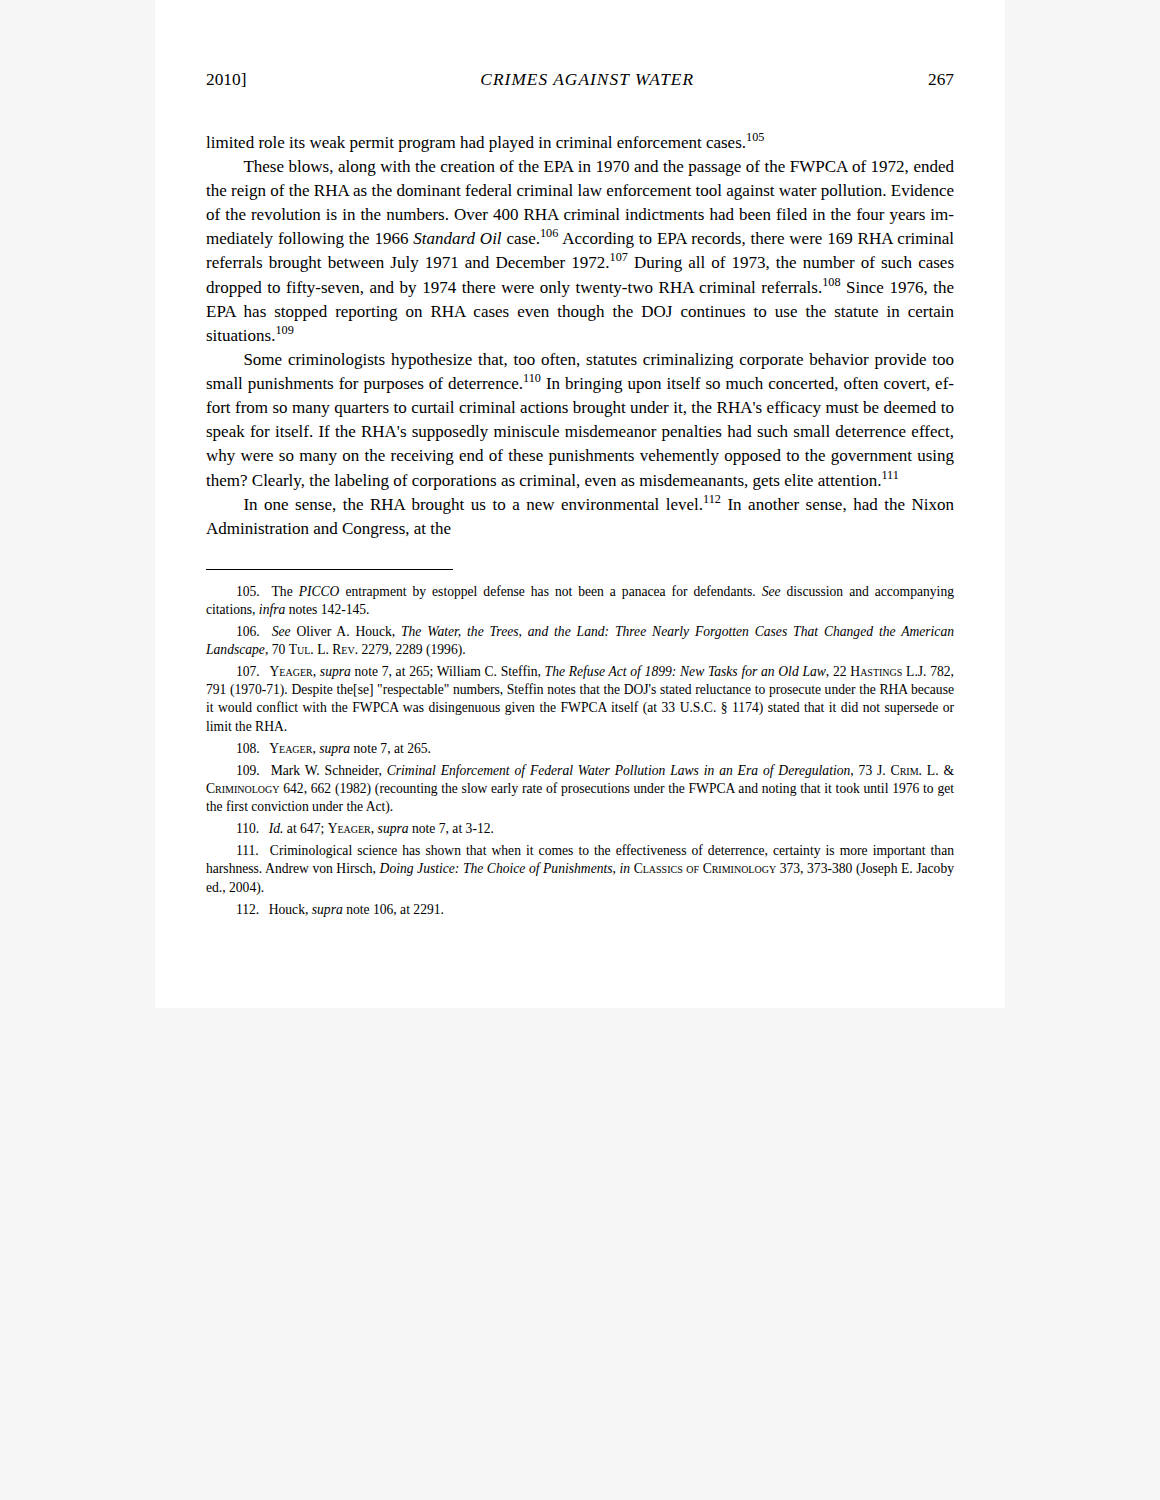2010] Crimes Against Water 267
limited role its weak permit program had played in criminal enforcement cases.105
These blows, along with the creation of the EPA in 1970 and the passage of the FWPCA of 1972, ended the reign of the RHA as the dominant federal criminal law enforcement tool against water pollution. Evidence of the revolution is in the numbers. Over 400 RHA criminal indictments had been filed in the four years immediately following the 1966 Standard Oil case.106 According to EPA records, there were 169 RHA criminal referrals brought between July 1971 and December 1972.107 During all of 1973, the number of such cases dropped to fifty-seven, and by 1974 there were only twenty-two RHA criminal referrals.108 Since 1976, the EPA has stopped reporting on RHA cases even though the DOJ continues to use the statute in certain situations.109
Some criminologists hypothesize that, too often, statutes criminalizing corporate behavior provide too small punishments for purposes of deterrence.110 In bringing upon itself so much concerted, often covert, effort from so many quarters to curtail criminal actions brought under it, the RHA's efficacy must be deemed to speak for itself. If the RHA's supposedly miniscule misdemeanor penalties had such small deterrence effect, why were so many on the receiving end of these punishments vehemently opposed to the government using them? Clearly, the labeling of corporations as criminal, even as misdemeanants, gets elite attention.111
In one sense, the RHA brought us to a new environmental level.112 In another sense, had the Nixon Administration and Congress, at the
105. The PICCO entrapment by estoppel defense has not been a panacea for defendants. See discussion and accompanying citations, infra notes 142-145.
106. See Oliver A. Houck, The Water, the Trees, and the Land: Three Nearly Forgotten Cases That Changed the American Landscape, 70 Tul. L. Rev. 2279, 2289 (1996).
107. Yeager, supra note 7, at 265; William C. Steffin, The Refuse Act of 1899: New Tasks for an Old Law, 22 Hastings L.J. 782, 791 (1970-71). Despite the[se] "respectable" numbers, Steffin notes that the DOJ's stated reluctance to prosecute under the RHA because it would conflict with the FWPCA was disingenuous given the FWPCA itself (at 33 U.S.C. § 1174) stated that it did not supersede or limit the RHA.
108. Yeager, supra note 7, at 265.
109. Mark W. Schneider, Criminal Enforcement of Federal Water Pollution Laws in an Era of Deregulation, 73 J. Crim. L. & Criminology 642, 662 (1982) (recounting the slow early rate of prosecutions under the FWPCA and noting that it took until 1976 to get the first conviction under the Act).
110. Id. at 647; Yeager, supra note 7, at 3-12.
111. Criminological science has shown that when it comes to the effectiveness of deterrence, certainty is more important than harshness. Andrew von Hirsch, Doing Justice: The Choice of Punishments, in Classics of Criminology 373, 373-380 (Joseph E. Jacoby ed., 2004).
112. Houck, supra note 106, at 2291.